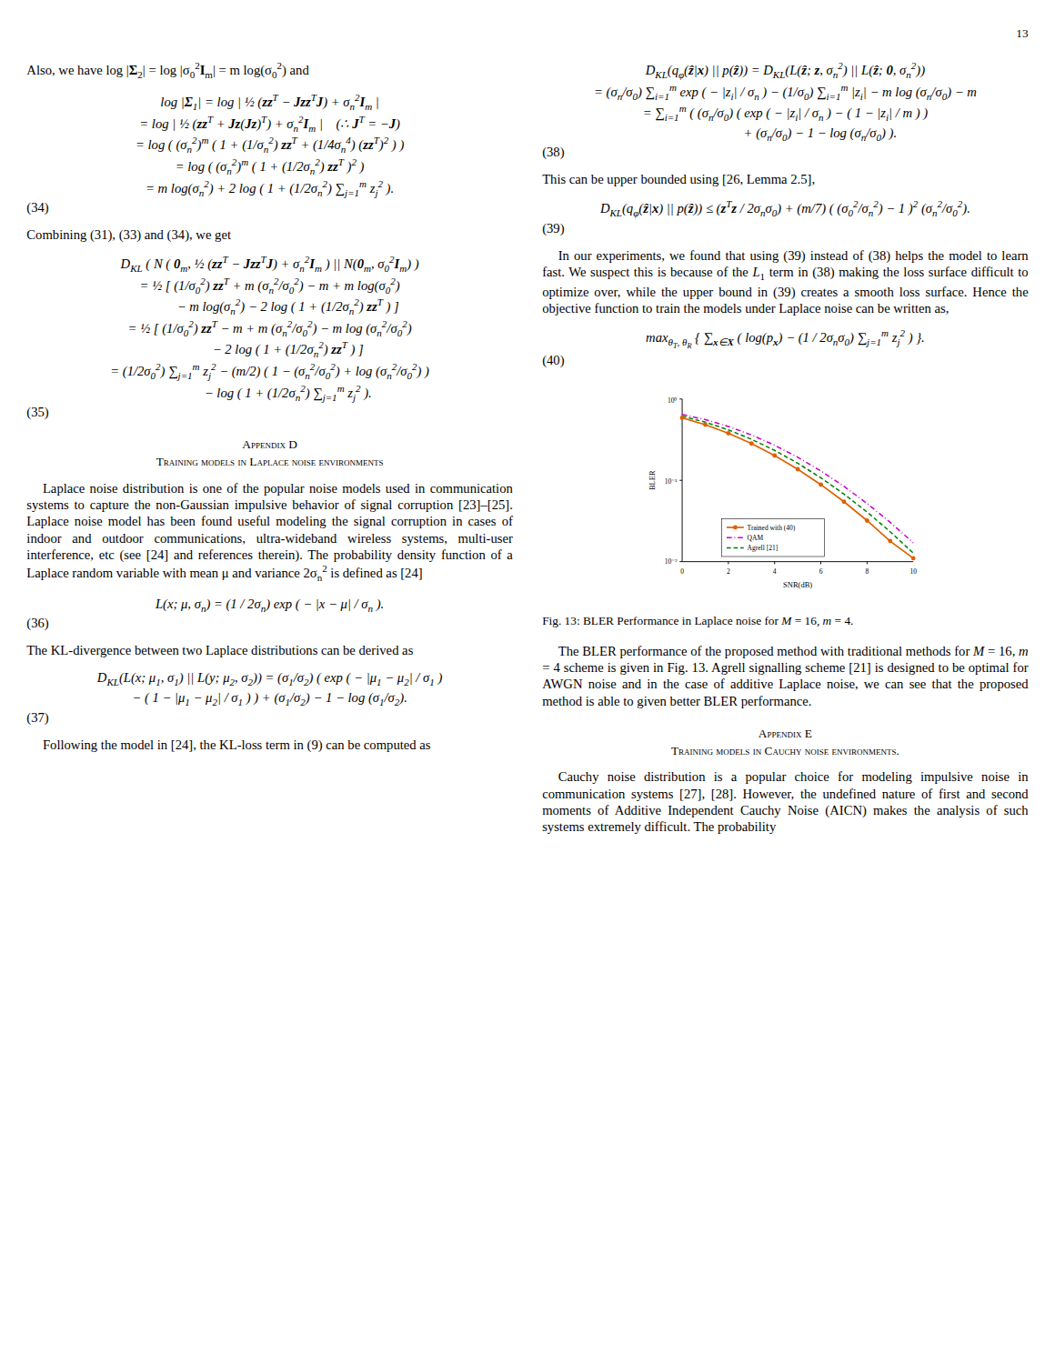13
Also, we have log |Σ2| = log |σ02Im| = m log(σ02) and
log |Σ1| = log | ½ (zzT − JzzTJ) + σn2Im |
= log | ½ (zzT + Jz(Jz)T) + σn2Im | (∴ JT = −J)
= log ( (σn2)m ( 1 + (1/σn2) zzT + (1/4σn4) (zzT)2 ) )
= log ( (σn2)m ( 1 + (1/2σn2) zzT )2 )
= m log(σn2) + 2 log ( 1 + (1/2σn2) ∑j=1m zj2 ). (34)
Combining (31), (33) and (34), we get
DKL ( N ( 0m, ½ (zzT − JzzTJ) + σn2Im ) || N(0m, σ02Im) )
= ½ [ (1/σ02) zzT + m (σn2/σ02) − m + m log(σ02)
− m log(σn2) − 2 log ( 1 + (1/2σn2) zzT ) ]
= ½ [ (1/σ02) zzT − m + m (σn2/σ02) − m log (σn2/σ02)
− 2 log ( 1 + (1/2σn2) zzT ) ]
= (1/2σ02) ∑j=1m zj2 − (m/2) ( 1 − (σn2/σ02) + log (σn2/σ02) )
− log ( 1 + (1/2σn2) ∑j=1m zj2 ). (35)
Appendix D
Training models in Laplace noise environments
Laplace noise distribution is one of the popular noise models used in communication systems to capture the non-Gaussian impulsive behavior of signal corruption [23]–[25]. Laplace noise model has been found useful modeling the signal corruption in cases of indoor and outdoor communications, ultra-wideband wireless systems, multi-user interference, etc (see [24] and references therein). The probability density function of a Laplace random variable with mean μ and variance 2σn2 is defined as [24]
L(x; μ, σn) = (1 / 2σn) exp ( − |x − μ| / σn ). (36)
The KL-divergence between two Laplace distributions can be derived as
DKL(L(x; μ1, σ1) || L(y; μ2, σ2)) = (σ1/σ2) ( exp ( − |μ1 − μ2| / σ1 )
− ( 1 − |μ1 − μ2| / σ1 ) ) + (σ1/σ2) − 1 − log (σ1/σ2). (37)
Following the model in [24], the KL-loss term in (9) can be computed as
DKL(qφ(ẑ|x) || p(ẑ)) = DKL(L(ẑ; z, σn2) || L(ẑ; 0, σn2))
= (σn/σ0) ∑i=1m exp ( − |zi| / σn ) − (1/σ0) ∑i=1m |zi| − m log (σn/σ0) − m
= ∑i=1m ( (σn/σ0) ( exp ( − |zi| / σn ) − ( 1 − |zi| / m ) )
+ (σn/σ0) − 1 − log (σn/σ0) ). (38)
This can be upper bounded using [26, Lemma 2.5],
DKL(qφ(ẑ|x) || p(ẑ)) ≤ (zTz / 2σnσ0) + (m/7) ( (σ02/σn2) − 1 )2 (σn2/σ02). (39)
In our experiments, we found that using (39) instead of (38) helps the model to learn fast. We suspect this is because of the L1 term in (38) making the loss surface difficult to optimize over, while the upper bound in (39) creates a smooth loss surface. Hence the objective function to train the models under Laplace noise can be written as,
maxθT, θR { ∑x∈X ( log(px) − (1 / 2σnσ0) ∑j=1m zj2 ) }. (40)
10⁰ 10⁻¹ 10⁻² 0 2 4 6 8 10 SNR(dB) BLER Trained with (40) QAM Agrell [21]
Fig. 13: BLER Performance in Laplace noise for M = 16, m = 4.
The BLER performance of the proposed method with traditional methods for M = 16, m = 4 scheme is given in Fig. 13. Agrell signalling scheme [21] is designed to be optimal for AWGN noise and in the case of additive Laplace noise, we can see that the proposed method is able to given better BLER performance.
Appendix E
Training models in Cauchy noise environments.
Cauchy noise distribution is a popular choice for modeling impulsive noise in communication systems [27], [28]. However, the undefined nature of first and second moments of Additive Independent Cauchy Noise (AICN) makes the analysis of such systems extremely difficult. The probability